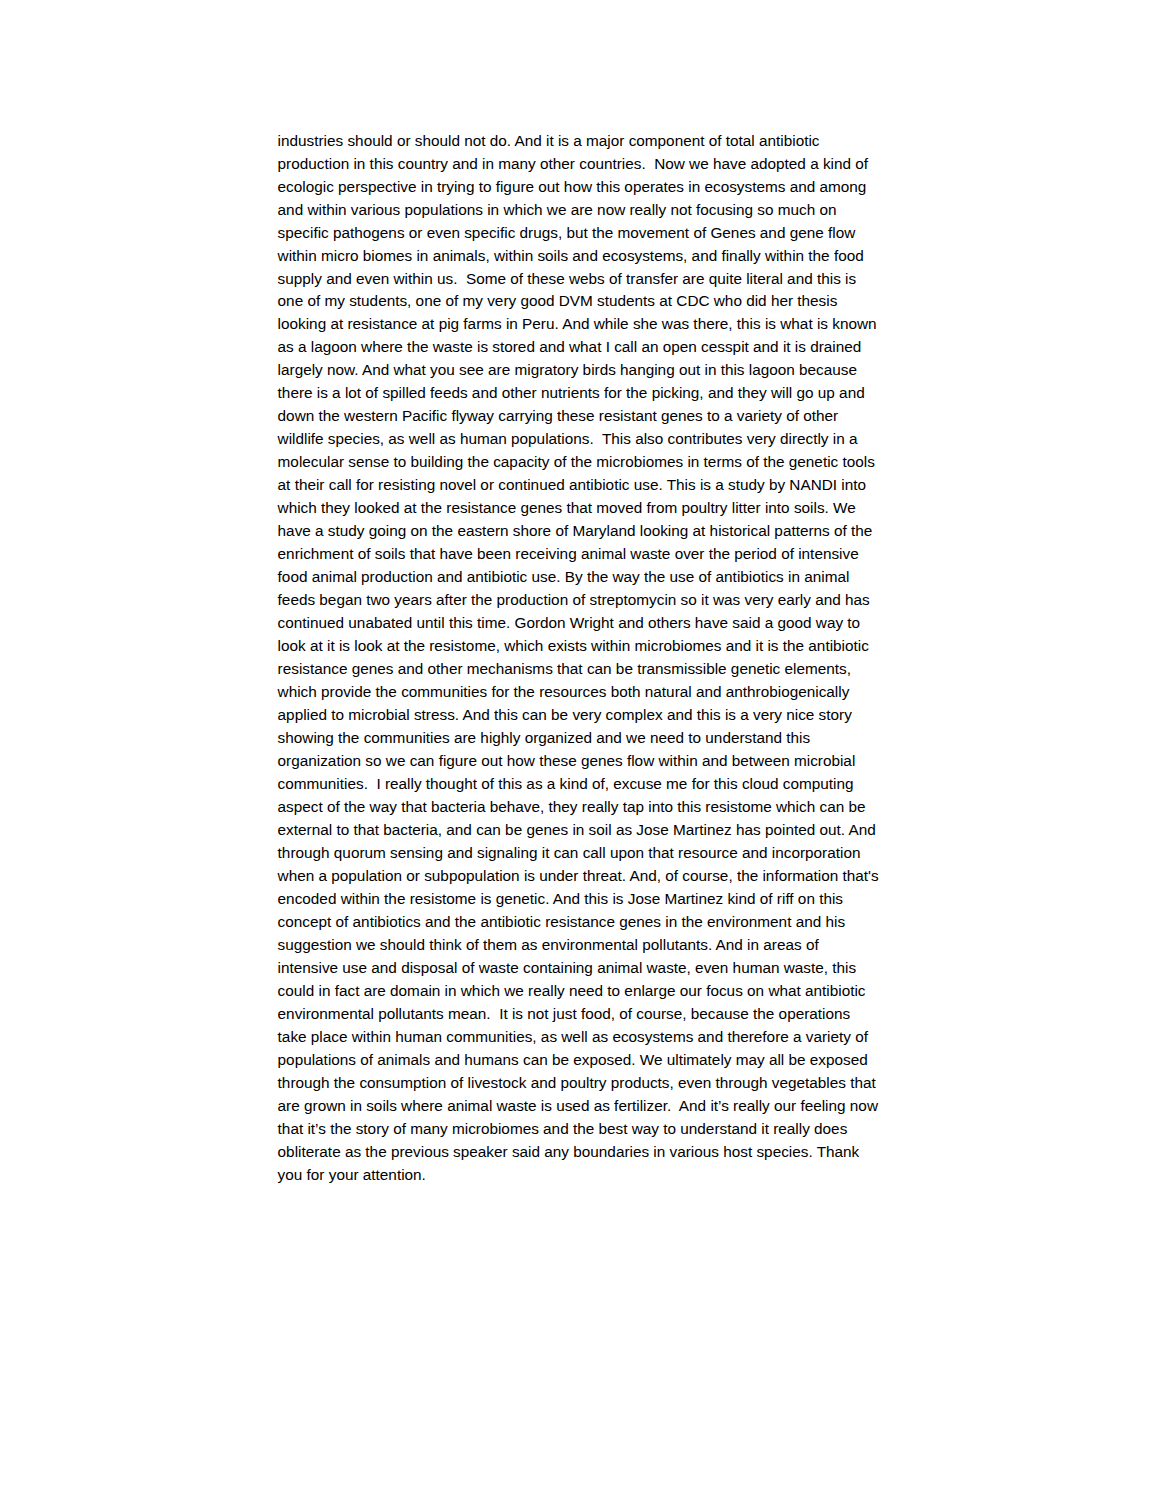industries should or should not do. And it is a major component of total antibiotic production in this country and in many other countries. Now we have adopted a kind of ecologic perspective in trying to figure out how this operates in ecosystems and among and within various populations in which we are now really not focusing so much on specific pathogens or even specific drugs, but the movement of Genes and gene flow within micro biomes in animals, within soils and ecosystems, and finally within the food supply and even within us. Some of these webs of transfer are quite literal and this is one of my students, one of my very good DVM students at CDC who did her thesis looking at resistance at pig farms in Peru. And while she was there, this is what is known as a lagoon where the waste is stored and what I call an open cesspit and it is drained largely now. And what you see are migratory birds hanging out in this lagoon because there is a lot of spilled feeds and other nutrients for the picking, and they will go up and down the western Pacific flyway carrying these resistant genes to a variety of other wildlife species, as well as human populations. This also contributes very directly in a molecular sense to building the capacity of the microbiomes in terms of the genetic tools at their call for resisting novel or continued antibiotic use. This is a study by NANDI into which they looked at the resistance genes that moved from poultry litter into soils. We have a study going on the eastern shore of Maryland looking at historical patterns of the enrichment of soils that have been receiving animal waste over the period of intensive food animal production and antibiotic use. By the way the use of antibiotics in animal feeds began two years after the production of streptomycin so it was very early and has continued unabated until this time. Gordon Wright and others have said a good way to look at it is look at the resistome, which exists within microbiomes and it is the antibiotic resistance genes and other mechanisms that can be transmissible genetic elements, which provide the communities for the resources both natural and anthrobiogenically applied to microbial stress. And this can be very complex and this is a very nice story showing the communities are highly organized and we need to understand this organization so we can figure out how these genes flow within and between microbial communities. I really thought of this as a kind of, excuse me for this cloud computing aspect of the way that bacteria behave, they really tap into this resistome which can be external to that bacteria, and can be genes in soil as Jose Martinez has pointed out. And through quorum sensing and signaling it can call upon that resource and incorporation when a population or subpopulation is under threat. And, of course, the information that's encoded within the resistome is genetic. And this is Jose Martinez kind of riff on this concept of antibiotics and the antibiotic resistance genes in the environment and his suggestion we should think of them as environmental pollutants. And in areas of intensive use and disposal of waste containing animal waste, even human waste, this could in fact are domain in which we really need to enlarge our focus on what antibiotic environmental pollutants mean. It is not just food, of course, because the operations take place within human communities, as well as ecosystems and therefore a variety of populations of animals and humans can be exposed. We ultimately may all be exposed through the consumption of livestock and poultry products, even through vegetables that are grown in soils where animal waste is used as fertilizer. And it’s really our feeling now that it’s the story of many microbiomes and the best way to understand it really does obliterate as the previous speaker said any boundaries in various host species. Thank you for your attention.